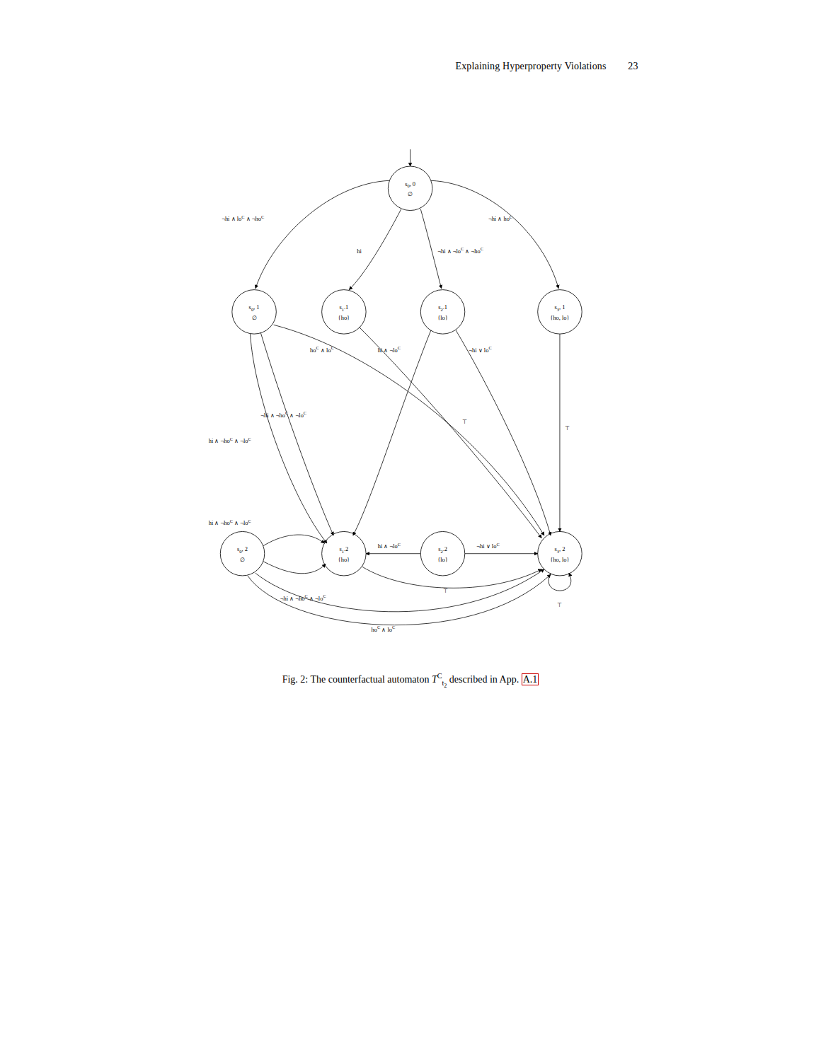Explaining Hyperproperty Violations23
s0, 0 ∅ s0, 1 ∅ s1.1 {ho} s2.1 {lo} s3, 1 {ho, lo} s0, 2 ∅ s1.2 {ho} s2.2 {lo} s3, 2 {ho, lo} ¬hi ∧ loC ∧ ¬hoC hi ¬hi ∧ ¬loC ∧ ¬hoC ¬hi ∧ hoC hoC ∧ loC ¬hi ∧ ¬hoC ∧ ¬loC hi ∧ ¬hoC ∧ ¬loC hi ∧ ¬loC ¬hi ∨ loC ⊤ ⊤ hi ∧ ¬hoC ∧ ¬loC ¬hi ∧ ¬hoC ∧ ¬loC hoC ∧ loC hi ∧ ¬loC ¬hi ∨ loC ⊤ ⊤
Fig. 2: The counterfactual automaton TCt2 described in App. A.1